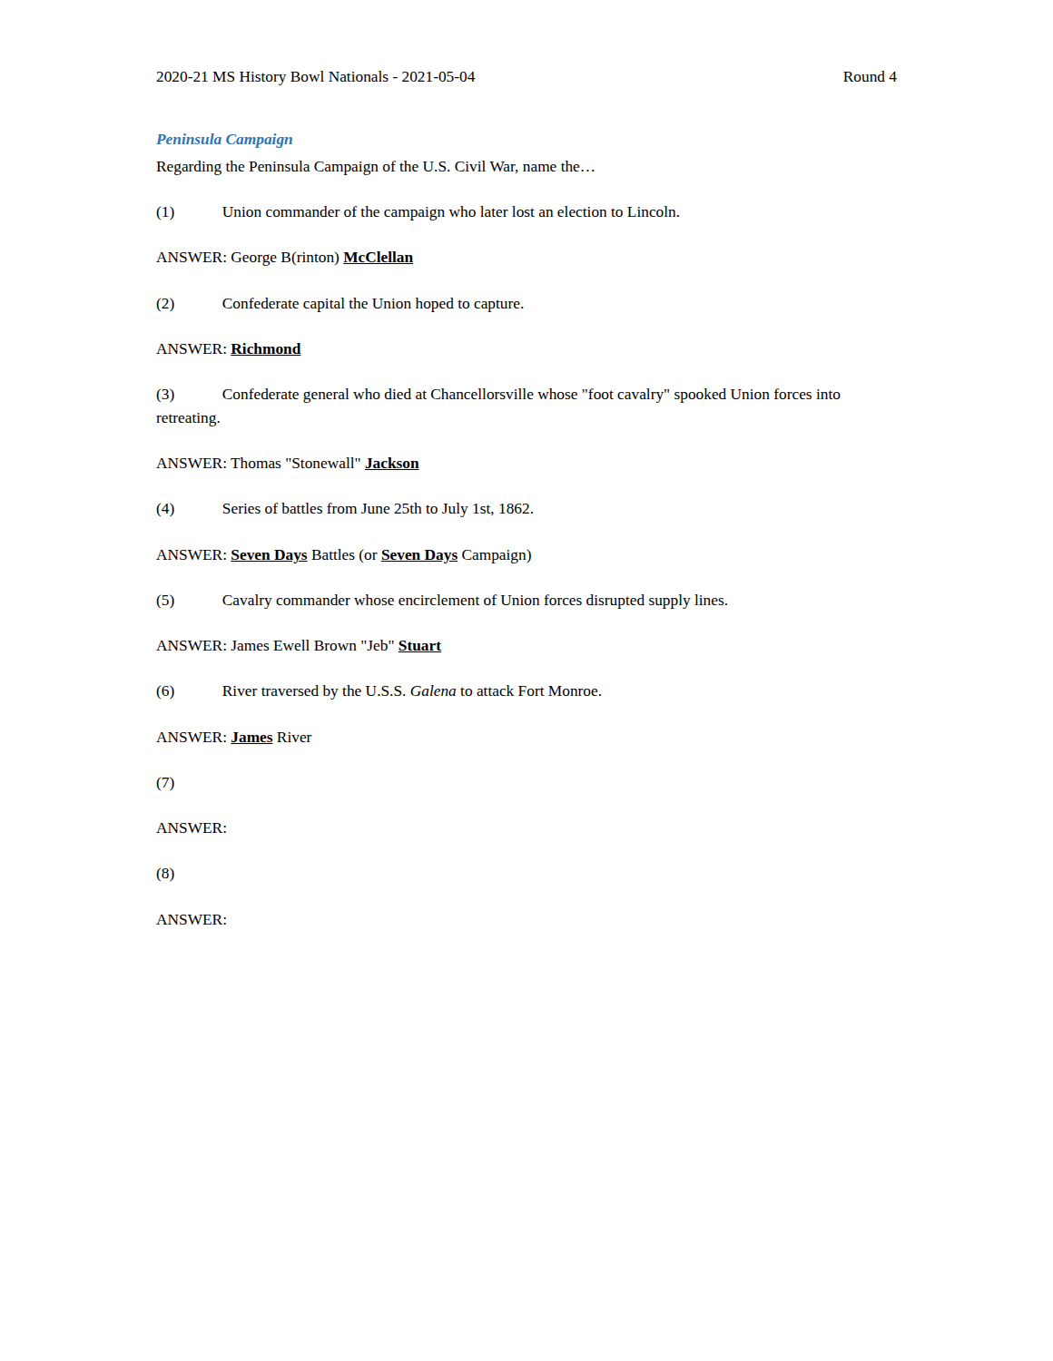2020-21 MS History Bowl Nationals - 2021-05-04 Round 4
Peninsula Campaign
Regarding the Peninsula Campaign of the U.S. Civil War, name the…
(1) Union commander of the campaign who later lost an election to Lincoln.
ANSWER: George B(rinton) McClellan
(2) Confederate capital the Union hoped to capture.
ANSWER: Richmond
(3) Confederate general who died at Chancellorsville whose "foot cavalry" spooked Union forces into retreating.
ANSWER: Thomas "Stonewall" Jackson
(4) Series of battles from June 25th to July 1st, 1862.
ANSWER: Seven Days Battles (or Seven Days Campaign)
(5) Cavalry commander whose encirclement of Union forces disrupted supply lines.
ANSWER: James Ewell Brown "Jeb" Stuart
(6) River traversed by the U.S.S. Galena to attack Fort Monroe.
ANSWER: James River
(7)
ANSWER:
(8)
ANSWER: